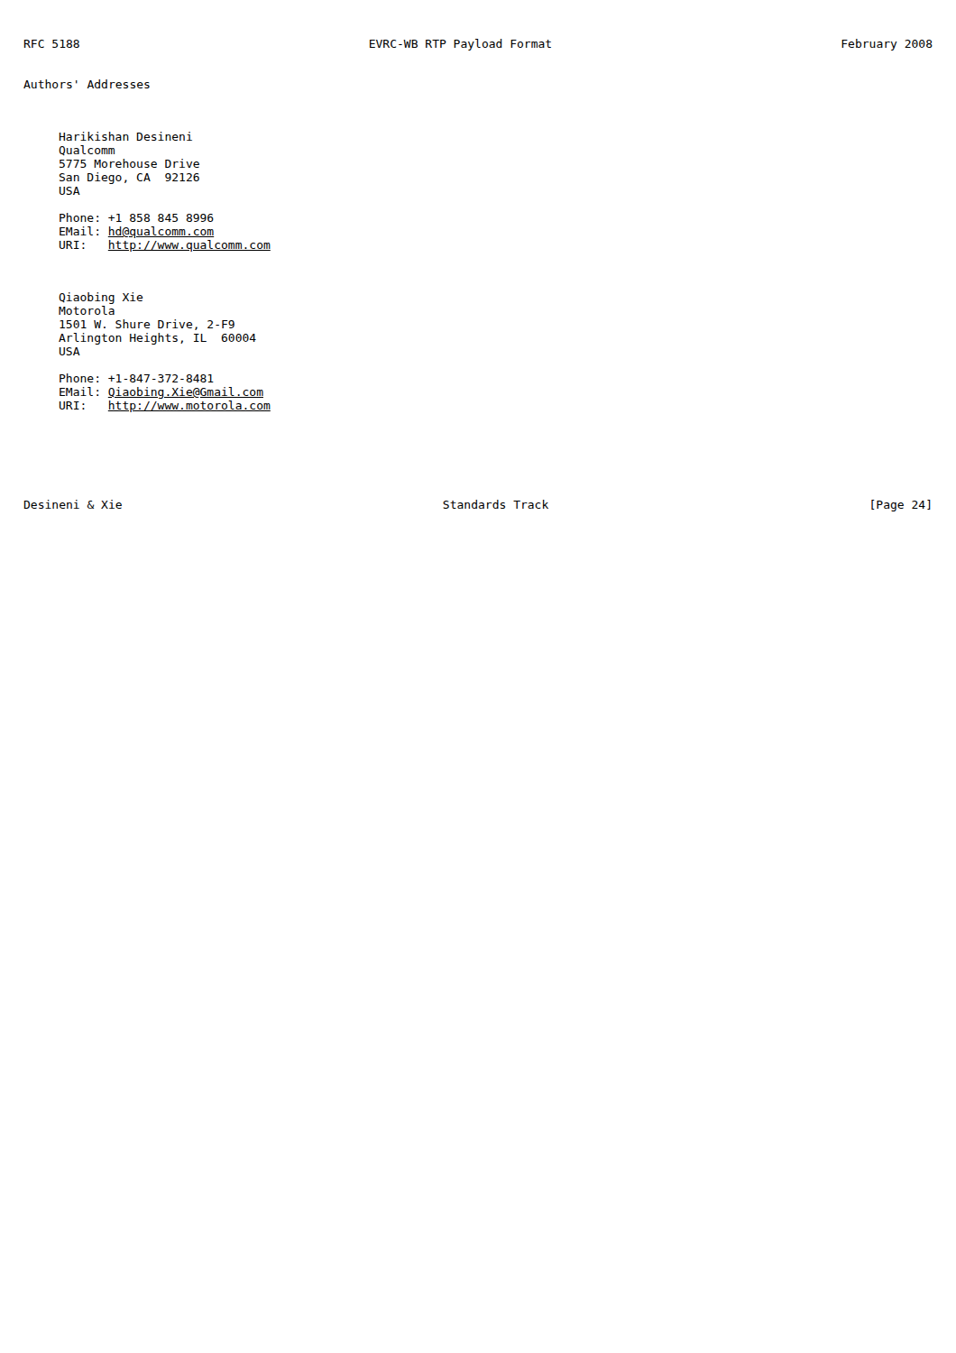RFC 5188 EVRC-WB RTP Payload Format February 2008
Authors' Addresses
Harikishan Desineni Qualcomm 5775 Morehouse Drive San Diego, CA 92126 USA Phone: +1 858 845 8996 EMail: hd@qualcomm.com URI: http://www.qualcomm.com Qiaobing Xie Motorola 1501 W. Shure Drive, 2-F9 Arlington Heights, IL 60004 USA Phone: +1-847-372-8481 EMail: Qiaobing.Xie@Gmail.com URI: http://www.motorola.com
Desineni & Xie Standards Track[Page 24]